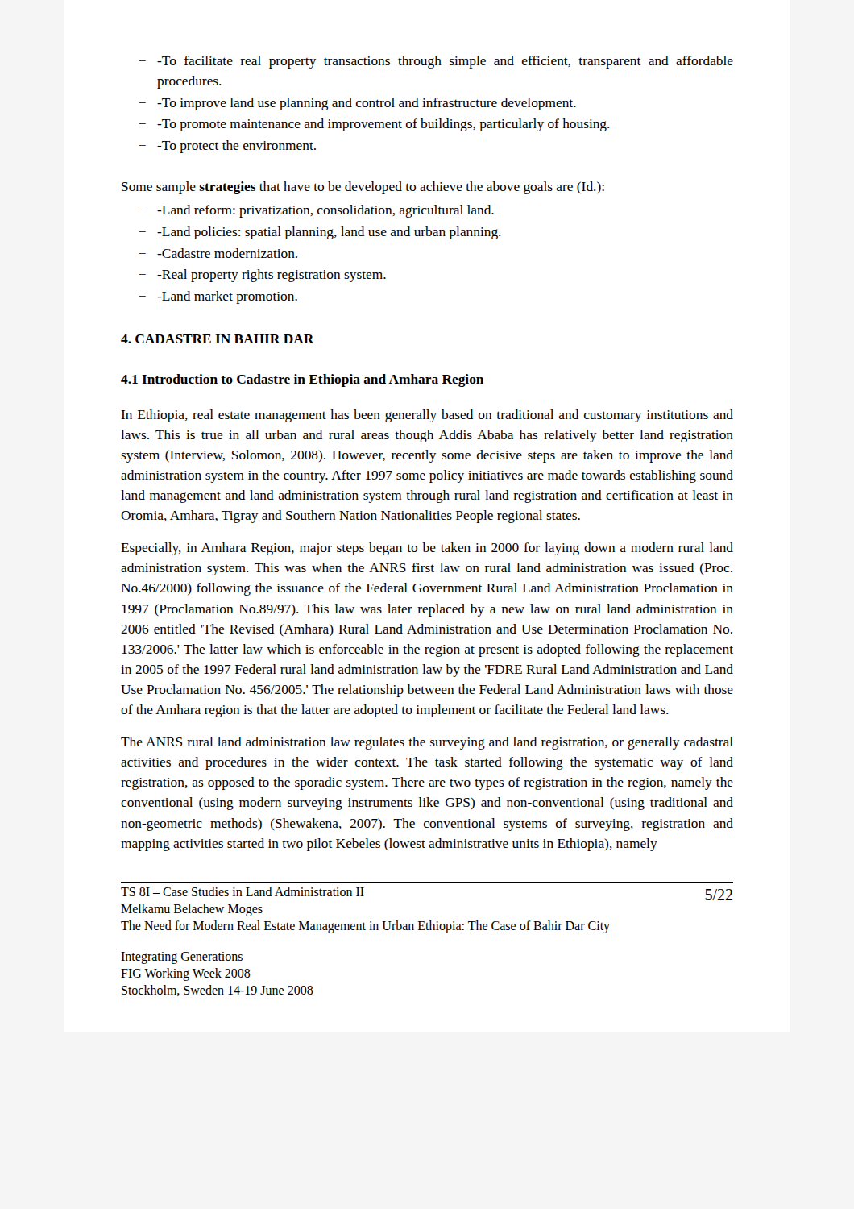-To facilitate real property transactions through simple and efficient, transparent and affordable procedures.
-To improve land use planning and control and infrastructure development.
-To promote maintenance and improvement of buildings, particularly of housing.
-To protect the environment.
Some sample strategies that have to be developed to achieve the above goals are (Id.):
-Land reform: privatization, consolidation, agricultural land.
-Land policies: spatial planning, land use and urban planning.
-Cadastre modernization.
-Real property rights registration system.
-Land market promotion.
4. CADASTRE IN BAHIR DAR
4.1 Introduction to Cadastre in Ethiopia and Amhara Region
In Ethiopia, real estate management has been generally based on traditional and customary institutions and laws. This is true in all urban and rural areas though Addis Ababa has relatively better land registration system (Interview, Solomon, 2008). However, recently some decisive steps are taken to improve the land administration system in the country. After 1997 some policy initiatives are made towards establishing sound land management and land administration system through rural land registration and certification at least in Oromia, Amhara, Tigray and Southern Nation Nationalities People regional states.
Especially, in Amhara Region, major steps began to be taken in 2000 for laying down a modern rural land administration system. This was when the ANRS first law on rural land administration was issued (Proc. No.46/2000) following the issuance of the Federal Government Rural Land Administration Proclamation in 1997 (Proclamation No.89/97). This law was later replaced by a new law on rural land administration in 2006 entitled 'The Revised (Amhara) Rural Land Administration and Use Determination Proclamation No. 133/2006.' The latter law which is enforceable in the region at present is adopted following the replacement in 2005 of the 1997 Federal rural land administration law by the 'FDRE Rural Land Administration and Land Use Proclamation No. 456/2005.' The relationship between the Federal Land Administration laws with those of the Amhara region is that the latter are adopted to implement or facilitate the Federal land laws.
The ANRS rural land administration law regulates the surveying and land registration, or generally cadastral activities and procedures in the wider context. The task started following the systematic way of land registration, as opposed to the sporadic system. There are two types of registration in the region, namely the conventional (using modern surveying instruments like GPS) and non-conventional (using traditional and non-geometric methods) (Shewakena, 2007). The conventional systems of surveying, registration and mapping activities started in two pilot Kebeles (lowest administrative units in Ethiopia), namely
TS 8I – Case Studies in Land Administration II
Melkamu Belachew Moges
The Need for Modern Real Estate Management in Urban Ethiopia: The Case of Bahir Dar City
5/22
Integrating Generations
FIG Working Week 2008
Stockholm, Sweden 14-19 June 2008